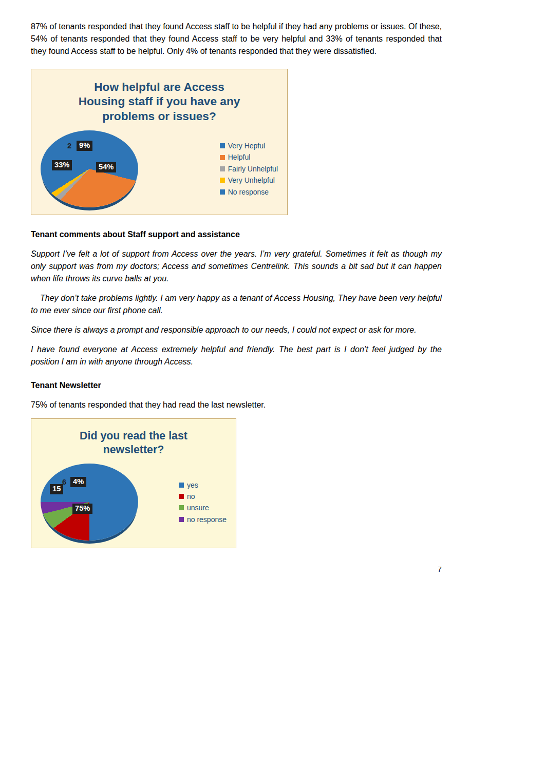87% of tenants responded that they found Access staff to be helpful if they had any problems or issues. Of these, 54% of tenants responded that they found Access staff to be very helpful and 33% of tenants responded that they found Access staff to be helpful. Only 4% of tenants responded that they were dissatisfied.
How helpful are Access
Housing staff if you have any
problems or issues?
54% 33% 2 9%
Very Hepful
Helpful
Fairly Unhelpful
Very Unhelpful
No response
Tenant comments about Staff support and assistance
Support I’ve felt a lot of support from Access over the years. I’m very grateful. Sometimes it felt as though my only support was from my doctors; Access and sometimes Centrelink. This sounds a bit sad but it can happen when life throws its curve balls at you.
They don’t take problems lightly. I am very happy as a tenant of Access Housing, They have been very helpful to me ever since our first phone call.
Since there is always a prompt and responsible approach to our needs, I could not expect or ask for more.
I have found everyone at Access extremely helpful and friendly. The best part is I don’t feel judged by the position I am in with anyone through Access.
Tenant Newsletter
75% of tenants responded that they had read the last newsletter.
Did you read the last
newsletter?
75% 15 6 4%
yes
no
unsure
no response
7